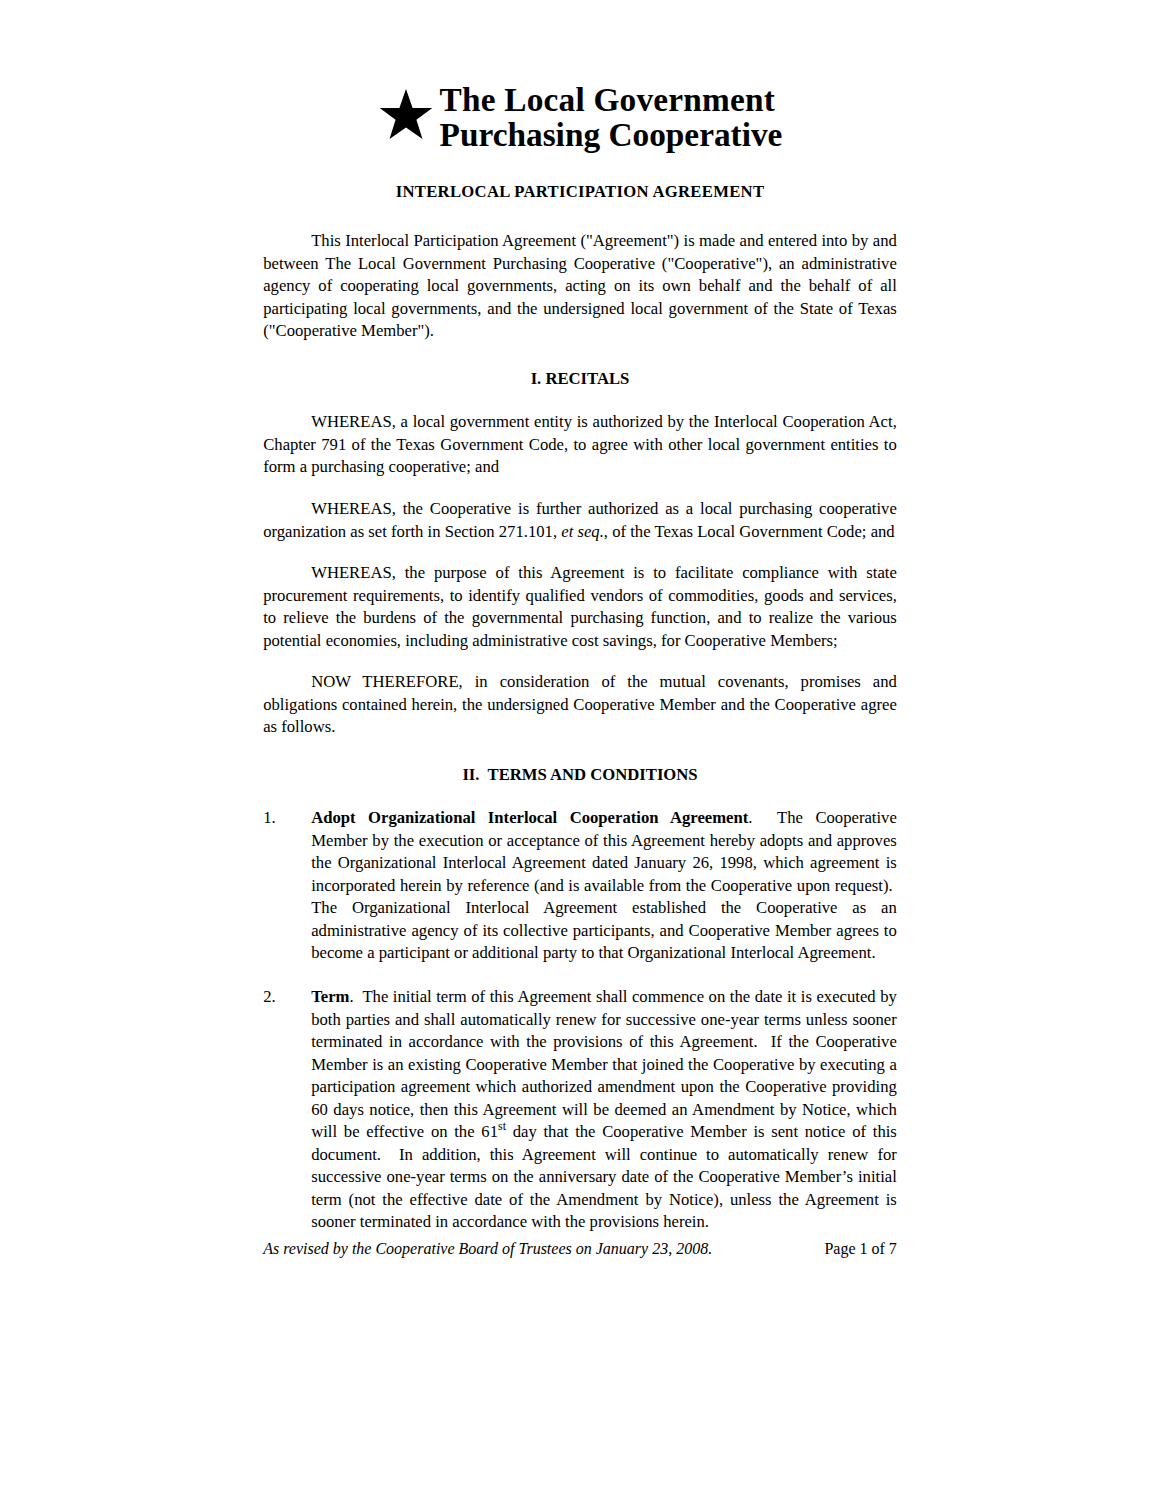The Local Government
Purchasing Cooperative
INTERLOCAL PARTICIPATION AGREEMENT
This Interlocal Participation Agreement ("Agreement") is made and entered into by and between The Local Government Purchasing Cooperative ("Cooperative"), an administrative agency of cooperating local governments, acting on its own behalf and the behalf of all participating local governments, and the undersigned local government of the State of Texas ("Cooperative Member").
I. RECITALS
WHEREAS, a local government entity is authorized by the Interlocal Cooperation Act, Chapter 791 of the Texas Government Code, to agree with other local government entities to form a purchasing cooperative; and
WHEREAS, the Cooperative is further authorized as a local purchasing cooperative organization as set forth in Section 271.101, et seq., of the Texas Local Government Code; and
WHEREAS, the purpose of this Agreement is to facilitate compliance with state procurement requirements, to identify qualified vendors of commodities, goods and services, to relieve the burdens of the governmental purchasing function, and to realize the various potential economies, including administrative cost savings, for Cooperative Members;
NOW THEREFORE, in consideration of the mutual covenants, promises and obligations contained herein, the undersigned Cooperative Member and the Cooperative agree as follows.
II. TERMS AND CONDITIONS
Adopt Organizational Interlocal Cooperation Agreement. The Cooperative Member by the execution or acceptance of this Agreement hereby adopts and approves the Organizational Interlocal Agreement dated January 26, 1998, which agreement is incorporated herein by reference (and is available from the Cooperative upon request). The Organizational Interlocal Agreement established the Cooperative as an administrative agency of its collective participants, and Cooperative Member agrees to become a participant or additional party to that Organizational Interlocal Agreement.
Term. The initial term of this Agreement shall commence on the date it is executed by both parties and shall automatically renew for successive one-year terms unless sooner terminated in accordance with the provisions of this Agreement. If the Cooperative Member is an existing Cooperative Member that joined the Cooperative by executing a participation agreement which authorized amendment upon the Cooperative providing 60 days notice, then this Agreement will be deemed an Amendment by Notice, which will be effective on the 61st day that the Cooperative Member is sent notice of this document. In addition, this Agreement will continue to automatically renew for successive one-year terms on the anniversary date of the Cooperative Member’s initial term (not the effective date of the Amendment by Notice), unless the Agreement is sooner terminated in accordance with the provisions herein.
As revised by the Cooperative Board of Trustees on January 23, 2008.
Page 1 of 7